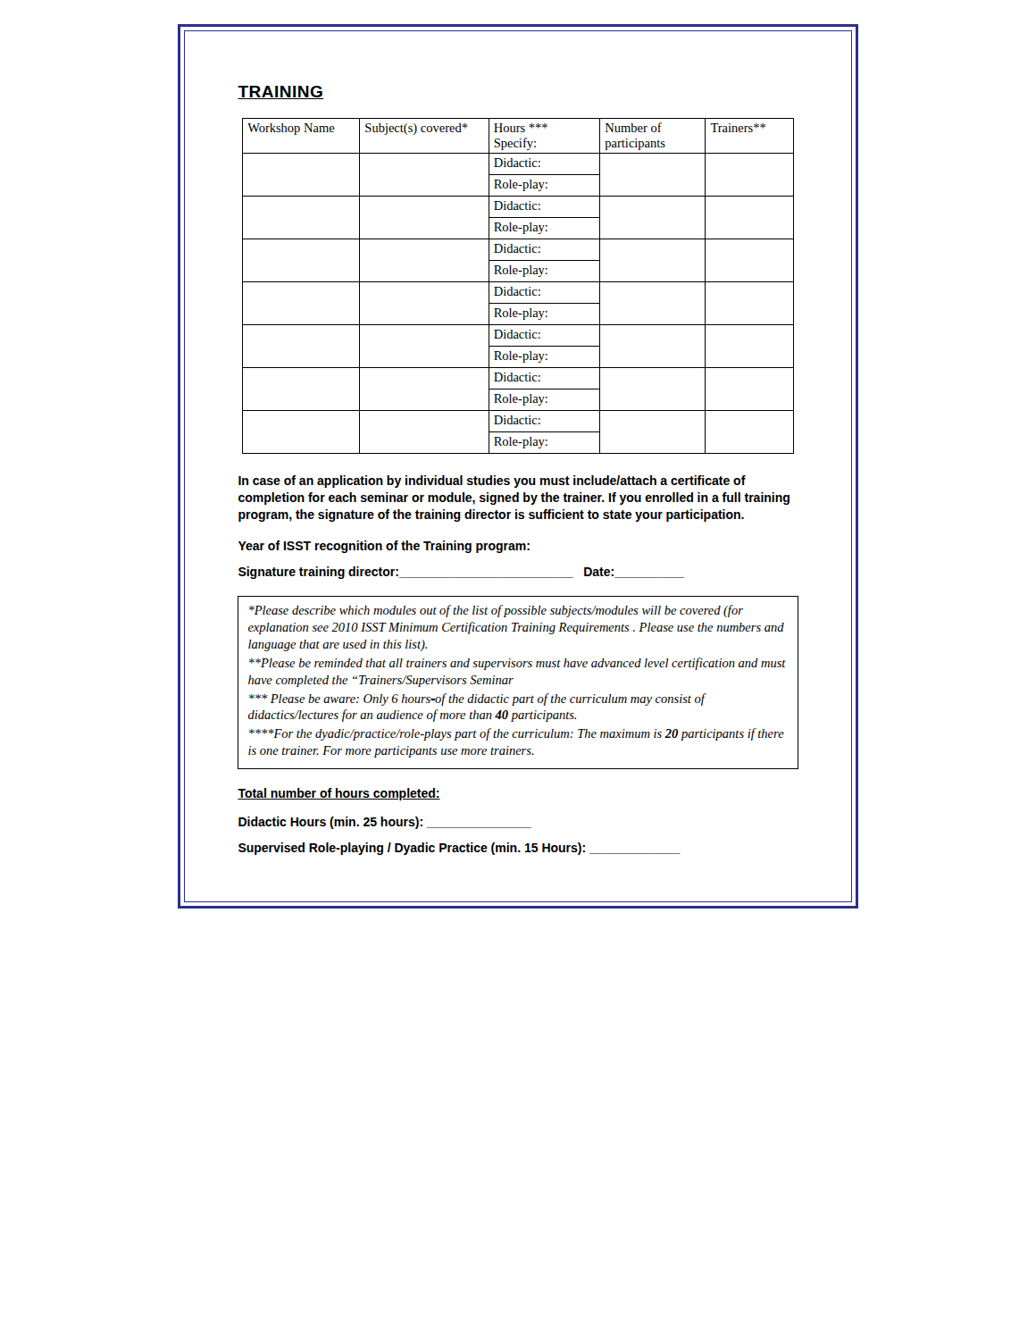TRAINING
| Workshop Name | Subject(s) covered* | Hours *** Specify: | Number of participants | Trainers** |
| --- | --- | --- | --- | --- |
| | | Didactic: | | |
| Role-play: |
| | | Didactic: | | |
| Role-play: |
| | | Didactic: | | |
| Role-play: |
| | | Didactic: | | |
| Role-play: |
| | | Didactic: | | |
| Role-play: |
| | | Didactic: | | |
| Role-play: |
| | | Didactic: | | |
| Role-play: |
In case of an application by individual studies you must include/attach a certificate of completion for each seminar or module, signed by the trainer. If you enrolled in a full training program, the signature of the training director is sufficient to state your participation.
Year of ISST recognition of the Training program:
Signature training director:_________________________ Date:__________
*Please describe which modules out of the list of possible subjects/modules will be covered (for explanation see 2010 ISST Minimum Certification Training Requirements . Please use the numbers and language that are used in this list).
**Please be reminded that all trainers and supervisors must have advanced level certification and must have completed the “Trainers/Supervisors Seminar
*** Please be aware: Only 6 hours-of the didactic part of the curriculum may consist of didactics/lectures for an audience of more than 40 participants.
****For the dyadic/practice/role-plays part of the curriculum: The maximum is 20 participants if there is one trainer. For more participants use more trainers.
Total number of hours completed:
Didactic Hours (min. 25 hours): _______________
Supervised Role-playing / Dyadic Practice (min. 15 Hours): _____________